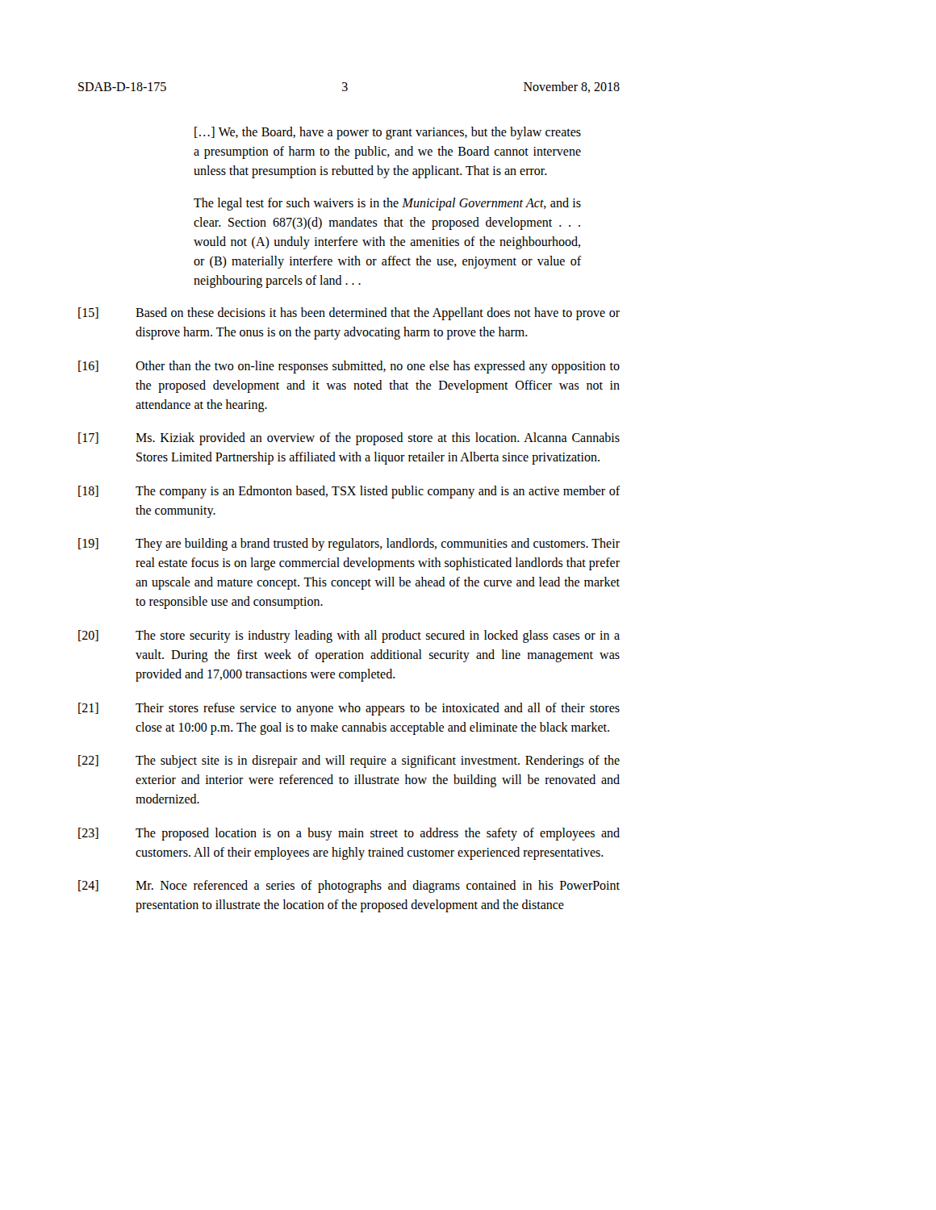SDAB-D-18-175 3 November 8, 2018
[…] We, the Board, have a power to grant variances, but the bylaw creates a presumption of harm to the public, and we the Board cannot intervene unless that presumption is rebutted by the applicant. That is an error.
The legal test for such waivers is in the Municipal Government Act, and is clear. Section 687(3)(d) mandates that the proposed development . . . would not (A) unduly interfere with the amenities of the neighbourhood, or (B) materially interfere with or affect the use, enjoyment or value of neighbouring parcels of land . . .
[15]
Based on these decisions it has been determined that the Appellant does not have to prove or disprove harm. The onus is on the party advocating harm to prove the harm.
[16]
Other than the two on-line responses submitted, no one else has expressed any opposition to the proposed development and it was noted that the Development Officer was not in attendance at the hearing.
[17]
Ms. Kiziak provided an overview of the proposed store at this location. Alcanna Cannabis Stores Limited Partnership is affiliated with a liquor retailer in Alberta since privatization.
[18]
The company is an Edmonton based, TSX listed public company and is an active member of the community.
[19]
They are building a brand trusted by regulators, landlords, communities and customers. Their real estate focus is on large commercial developments with sophisticated landlords that prefer an upscale and mature concept. This concept will be ahead of the curve and lead the market to responsible use and consumption.
[20]
The store security is industry leading with all product secured in locked glass cases or in a vault. During the first week of operation additional security and line management was provided and 17,000 transactions were completed.
[21]
Their stores refuse service to anyone who appears to be intoxicated and all of their stores close at 10:00 p.m. The goal is to make cannabis acceptable and eliminate the black market.
[22]
The subject site is in disrepair and will require a significant investment. Renderings of the exterior and interior were referenced to illustrate how the building will be renovated and modernized.
[23]
The proposed location is on a busy main street to address the safety of employees and customers. All of their employees are highly trained customer experienced representatives.
[24]
Mr. Noce referenced a series of photographs and diagrams contained in his PowerPoint presentation to illustrate the location of the proposed development and the distance